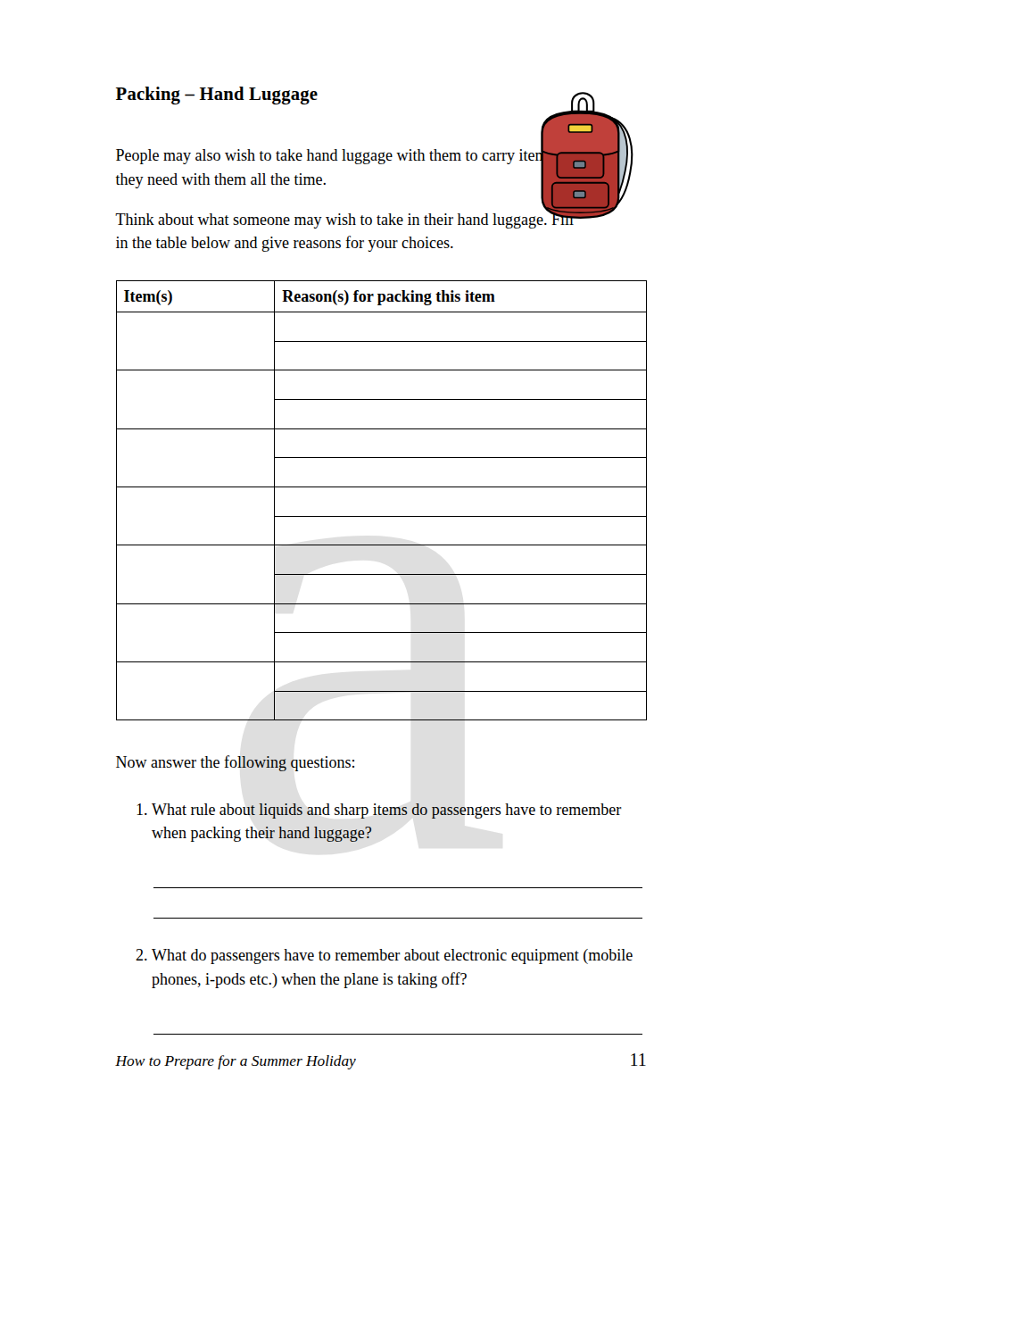a
Packing – Hand Luggage
People may also wish to take hand luggage with them to carry items they need with them all the time.
Think about what someone may wish to take in their hand luggage. Fill in the table below and give reasons for your choices.
| Item(s) | Reason(s) for packing this item |
| --- | --- |
Now answer the following questions:
What rule about liquids and sharp items do passengers have to remember when packing their hand luggage?
What do passengers have to remember about electronic equipment (mobile phones, i-pods etc.) when the plane is taking off?
How to Prepare for a Summer Holiday 11